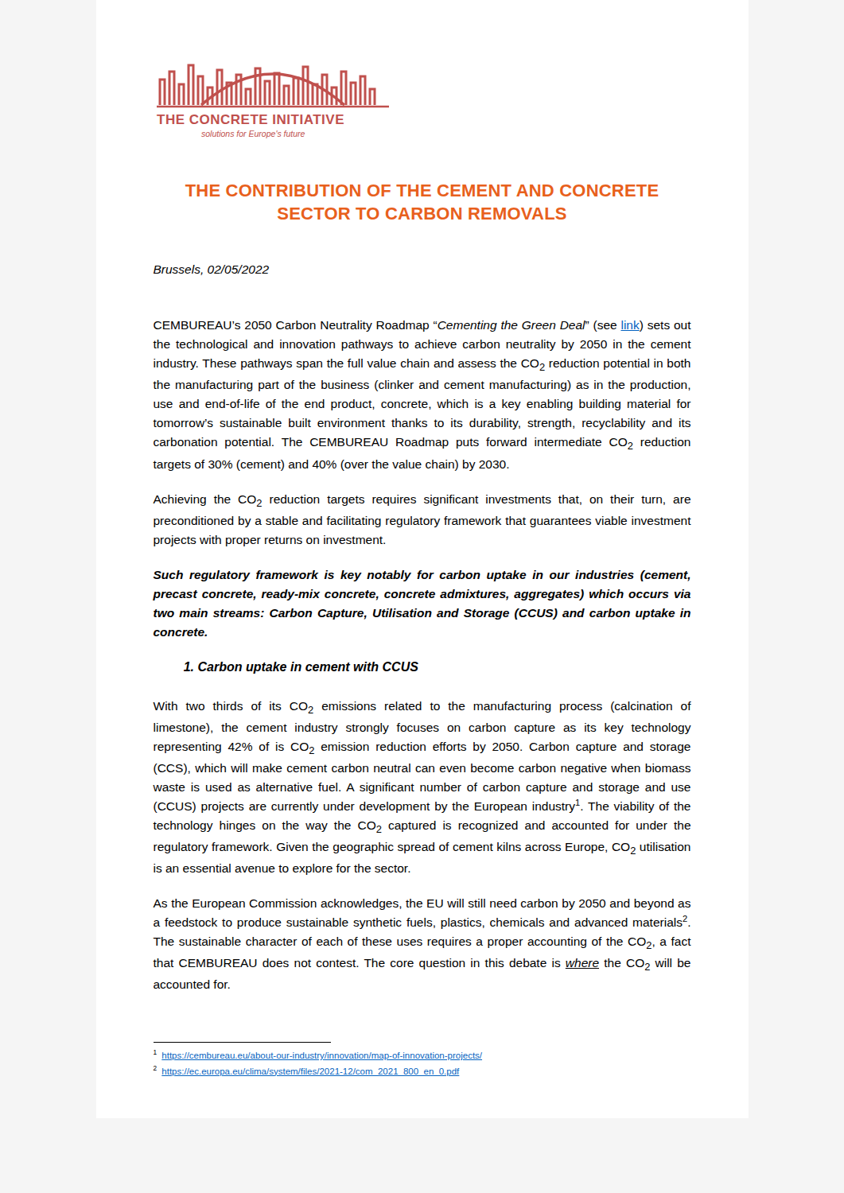THE CONCRETE INITIATIVE solutions for Europe's future
THE CONTRIBUTION OF THE CEMENT AND CONCRETE
SECTOR TO CARBON REMOVALS
Brussels, 02/05/2022
CEMBUREAU’s 2050 Carbon Neutrality Roadmap “Cementing the Green Deal” (see link) sets out the technological and innovation pathways to achieve carbon neutrality by 2050 in the cement industry. These pathways span the full value chain and assess the CO2 reduction potential in both the manufacturing part of the business (clinker and cement manufacturing) as in the production, use and end-of-life of the end product, concrete, which is a key enabling building material for tomorrow’s sustainable built environment thanks to its durability, strength, recyclability and its carbonation potential. The CEMBUREAU Roadmap puts forward intermediate CO2 reduction targets of 30% (cement) and 40% (over the value chain) by 2030.
Achieving the CO2 reduction targets requires significant investments that, on their turn, are preconditioned by a stable and facilitating regulatory framework that guarantees viable investment projects with proper returns on investment.
Such regulatory framework is key notably for carbon uptake in our industries (cement, precast concrete, ready-mix concrete, concrete admixtures, aggregates) which occurs via two main streams: Carbon Capture, Utilisation and Storage (CCUS) and carbon uptake in concrete.
Carbon uptake in cement with CCUS
With two thirds of its CO2 emissions related to the manufacturing process (calcination of limestone), the cement industry strongly focuses on carbon capture as its key technology representing 42% of is CO2 emission reduction efforts by 2050. Carbon capture and storage (CCS), which will make cement carbon neutral can even become carbon negative when biomass waste is used as alternative fuel. A significant number of carbon capture and storage and use (CCUS) projects are currently under development by the European industry1. The viability of the technology hinges on the way the CO2 captured is recognized and accounted for under the regulatory framework. Given the geographic spread of cement kilns across Europe, CO2 utilisation is an essential avenue to explore for the sector.
As the European Commission acknowledges, the EU will still need carbon by 2050 and beyond as a feedstock to produce sustainable synthetic fuels, plastics, chemicals and advanced materials2. The sustainable character of each of these uses requires a proper accounting of the CO2, a fact that CEMBUREAU does not contest. The core question in this debate is where the CO2 will be accounted for.
1 https://cembureau.eu/about-our-industry/innovation/map-of-innovation-projects/
2 https://ec.europa.eu/clima/system/files/2021-12/com_2021_800_en_0.pdf